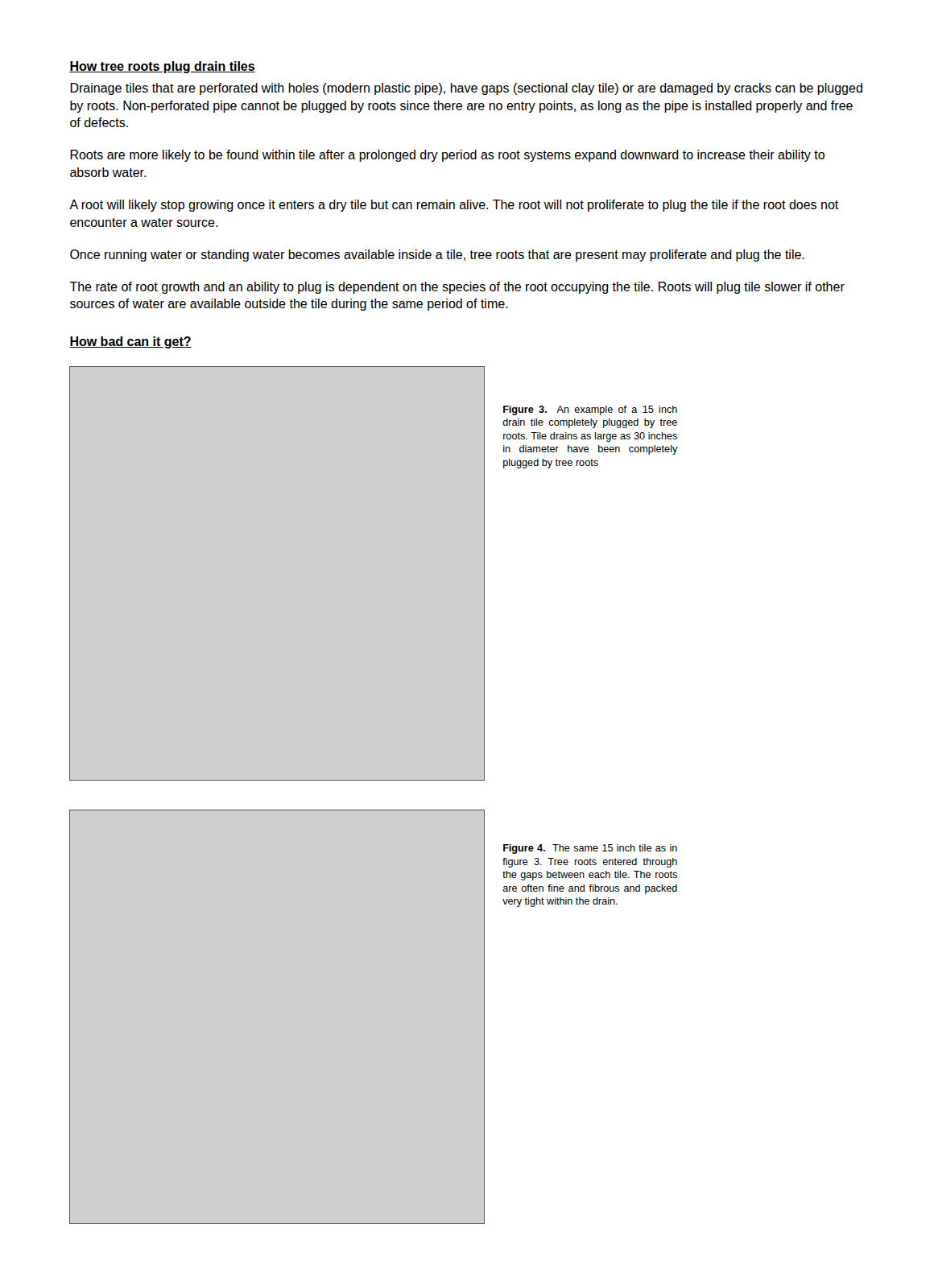How tree roots plug drain tiles
Drainage tiles that are perforated with holes (modern plastic pipe), have gaps (sectional clay tile) or are damaged by cracks can be plugged by roots. Non-perforated pipe cannot be plugged by roots since there are no entry points, as long as the pipe is installed properly and free of defects.
Roots are more likely to be found within tile after a prolonged dry period as root systems expand downward to increase their ability to absorb water.
A root will likely stop growing once it enters a dry tile but can remain alive. The root will not proliferate to plug the tile if the root does not encounter a water source.
Once running water or standing water becomes available inside a tile, tree roots that are present may proliferate and plug the tile.
The rate of root growth and an ability to plug is dependent on the species of the root occupying the tile. Roots will plug tile slower if other sources of water are available outside the tile during the same period of time.
How bad can it get?
Figure 3. An example of a 15 inch drain tile completely plugged by tree roots. Tile drains as large as 30 inches in diameter have been completely plugged by tree roots
Figure 4. The same 15 inch tile as in figure 3. Tree roots entered through the gaps between each tile. The roots are often fine and fibrous and packed very tight within the drain.